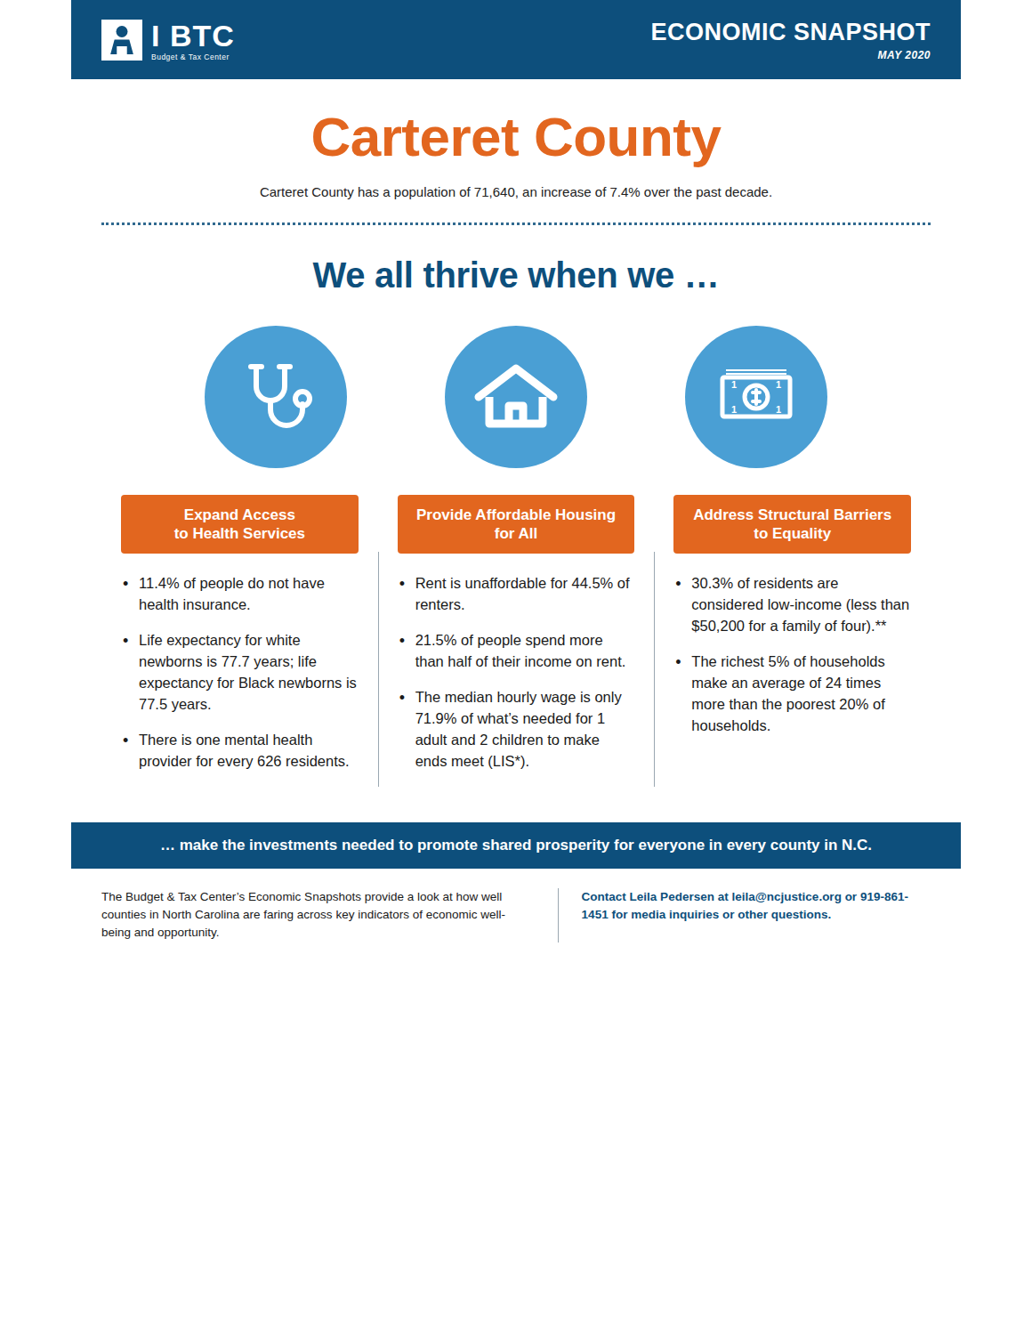I BTC Budget & Tax Center
ECONOMIC SNAPSHOT
MAY 2020
Carteret County
Carteret County has a population of 71,640, an increase of 7.4% over the past decade.
We all thrive when we …
1 1 1 1
Expand Access
to Health Services
11.4% of people do not have health insurance.
Life expectancy for white newborns is 77.7 years; life expectancy for Black newborns is 77.5 years.
There is one mental health provider for every 626 residents.
Provide Affordable Housing
for All
Rent is unaffordable for 44.5% of renters.
21.5% of people spend more than half of their income on rent.
The median hourly wage is only 71.9% of what’s needed for 1 adult and 2 children to make ends meet (LIS*).
Address Structural Barriers
to Equality
30.3% of residents are considered low-income (less than $50,200 for a family of four).**
The richest 5% of households make an average of 24 times more than the poorest 20% of households.
… make the investments needed to promote shared prosperity for everyone in every county in N.C.
The Budget & Tax Center’s Economic Snapshots provide a look at how well counties in North Carolina are faring across key indicators of economic well-being and opportunity.
Contact Leila Pedersen at leila@ncjustice.org or 919-861-1451 for media inquiries or other questions.